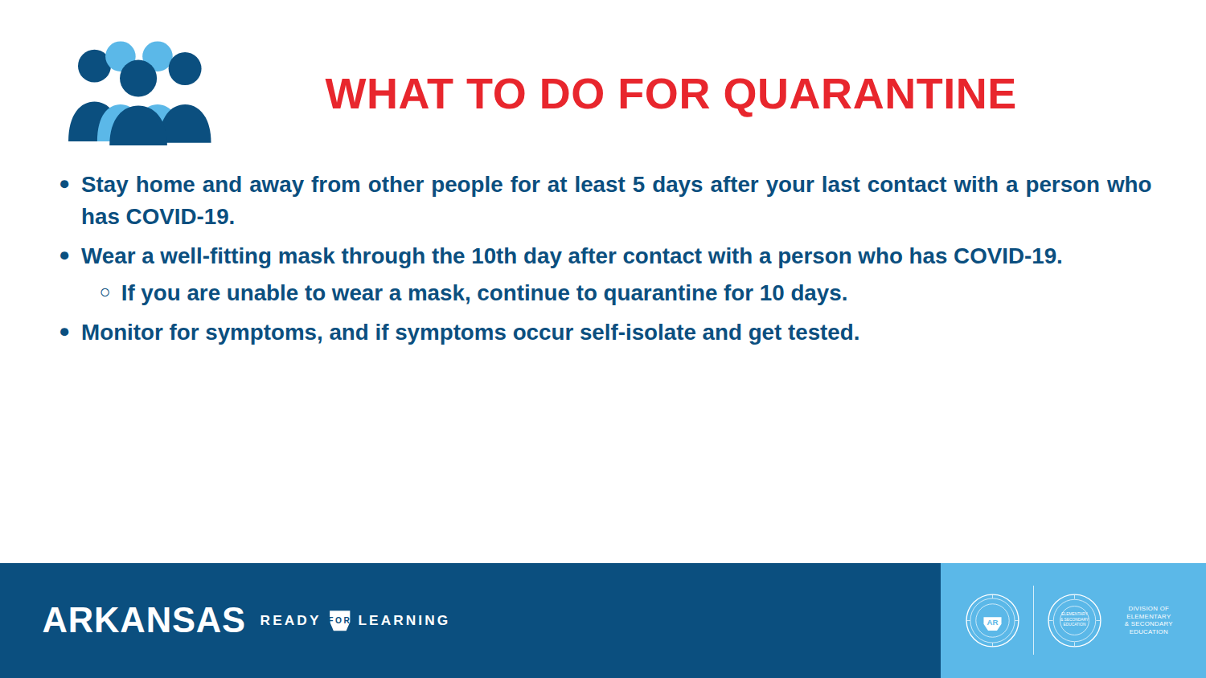WHAT TO DO FOR QUARANTINE
Stay home and away from other people for at least 5 days after your last contact with a person who has COVID-19.
Wear a well-fitting mask through the 10th day after contact with a person who has COVID-19.
If you are unable to wear a mask, continue to quarantine for 10 days.
Monitor for symptoms, and if symptoms occur self-isolate and get tested.
ARKANSAS READY FOR LEARNING
AR
ELEMENTARY & SECONDARY EDUCATION
DIVISION OF ELEMENTARY
& SECONDARY EDUCATION